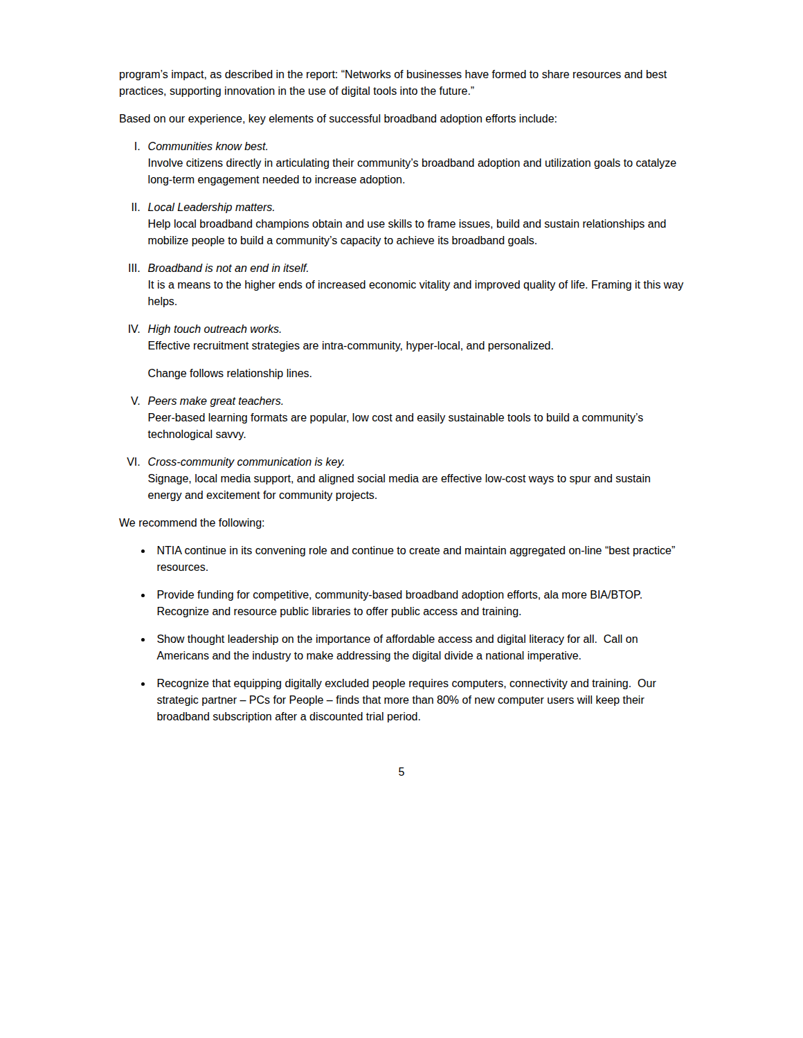program’s impact, as described in the report: “Networks of businesses have formed to share resources and best practices, supporting innovation in the use of digital tools into the future.”
Based on our experience, key elements of successful broadband adoption efforts include:
Communities know best. Involve citizens directly in articulating their community’s broadband adoption and utilization goals to catalyze long-term engagement needed to increase adoption.
Local Leadership matters. Help local broadband champions obtain and use skills to frame issues, build and sustain relationships and mobilize people to build a community’s capacity to achieve its broadband goals.
Broadband is not an end in itself. It is a means to the higher ends of increased economic vitality and improved quality of life. Framing it this way helps.
High touch outreach works. Effective recruitment strategies are intra-community, hyper-local, and personalized. Change follows relationship lines.
Peers make great teachers. Peer-based learning formats are popular, low cost and easily sustainable tools to build a community’s technological savvy.
Cross-community communication is key. Signage, local media support, and aligned social media are effective low-cost ways to spur and sustain energy and excitement for community projects.
We recommend the following:
NTIA continue in its convening role and continue to create and maintain aggregated on-line “best practice” resources.
Provide funding for competitive, community-based broadband adoption efforts, ala more BIA/BTOP. Recognize and resource public libraries to offer public access and training.
Show thought leadership on the importance of affordable access and digital literacy for all. Call on Americans and the industry to make addressing the digital divide a national imperative.
Recognize that equipping digitally excluded people requires computers, connectivity and training. Our strategic partner – PCs for People – finds that more than 80% of new computer users will keep their broadband subscription after a discounted trial period.
5